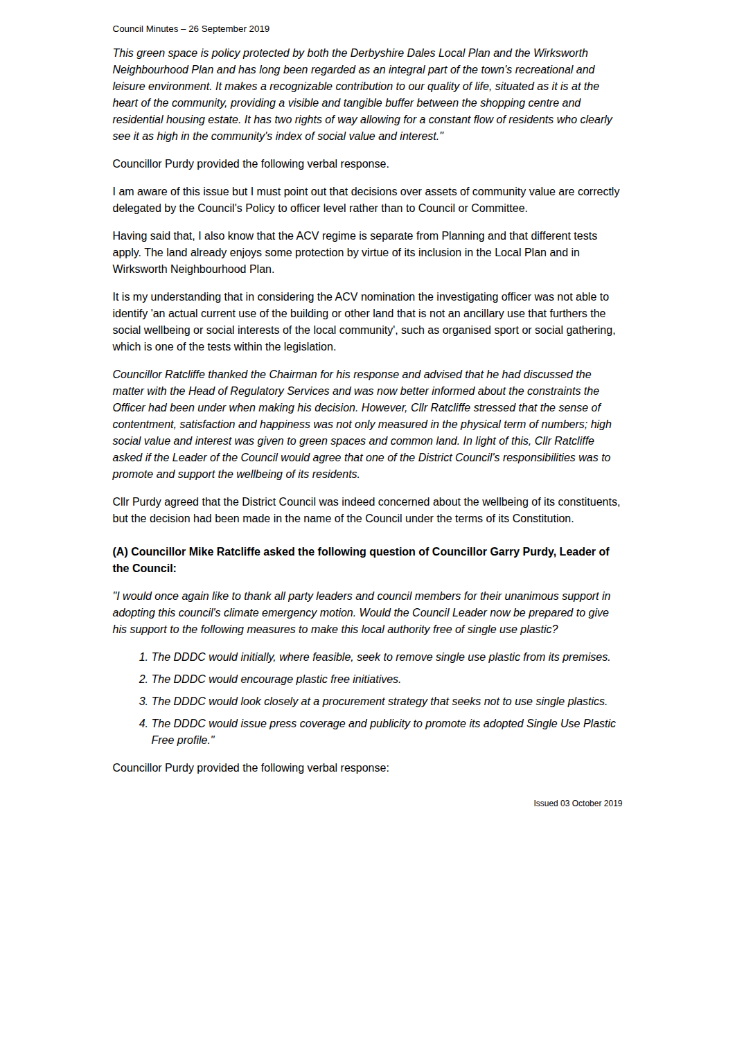Council Minutes – 26 September 2019
This green space is policy protected by both the Derbyshire Dales Local Plan and the Wirksworth Neighbourhood Plan and has long been regarded as an integral part of the town's recreational and leisure environment. It makes a recognizable contribution to our quality of life, situated as it is at the heart of the community, providing a visible and tangible buffer between the shopping centre and residential housing estate. It has two rights of way allowing for a constant flow of residents who clearly see it as high in the community's index of social value and interest."
Councillor Purdy provided the following verbal response.
I am aware of this issue but I must point out that decisions over assets of community value are correctly delegated by the Council's Policy to officer level rather than to Council or Committee.
Having said that, I also know that the ACV regime is separate from Planning and that different tests apply. The land already enjoys some protection by virtue of its inclusion in the Local Plan and in Wirksworth Neighbourhood Plan.
It is my understanding that in considering the ACV nomination the investigating officer was not able to identify 'an actual current use of the building or other land that is not an ancillary use that furthers the social wellbeing or social interests of the local community', such as organised sport or social gathering, which is one of the tests within the legislation.
Councillor Ratcliffe thanked the Chairman for his response and advised that he had discussed the matter with the Head of Regulatory Services and was now better informed about the constraints the Officer had been under when making his decision. However, Cllr Ratcliffe stressed that the sense of contentment, satisfaction and happiness was not only measured in the physical term of numbers; high social value and interest was given to green spaces and common land. In light of this, Cllr Ratcliffe asked if the Leader of the Council would agree that one of the District Council's responsibilities was to promote and support the wellbeing of its residents.
Cllr Purdy agreed that the District Council was indeed concerned about the wellbeing of its constituents, but the decision had been made in the name of the Council under the terms of its Constitution.
(A) Councillor Mike Ratcliffe asked the following question of Councillor Garry Purdy, Leader of the Council:
"I would once again like to thank all party leaders and council members for their unanimous support in adopting this council's climate emergency motion. Would the Council Leader now be prepared to give his support to the following measures to make this local authority free of single use plastic?
The DDDC would initially, where feasible, seek to remove single use plastic from its premises.
The DDDC would encourage plastic free initiatives.
The DDDC would look closely at a procurement strategy that seeks not to use single plastics.
The DDDC would issue press coverage and publicity to promote its adopted Single Use Plastic Free profile."
Councillor Purdy provided the following verbal response:
Issued 03 October 2019